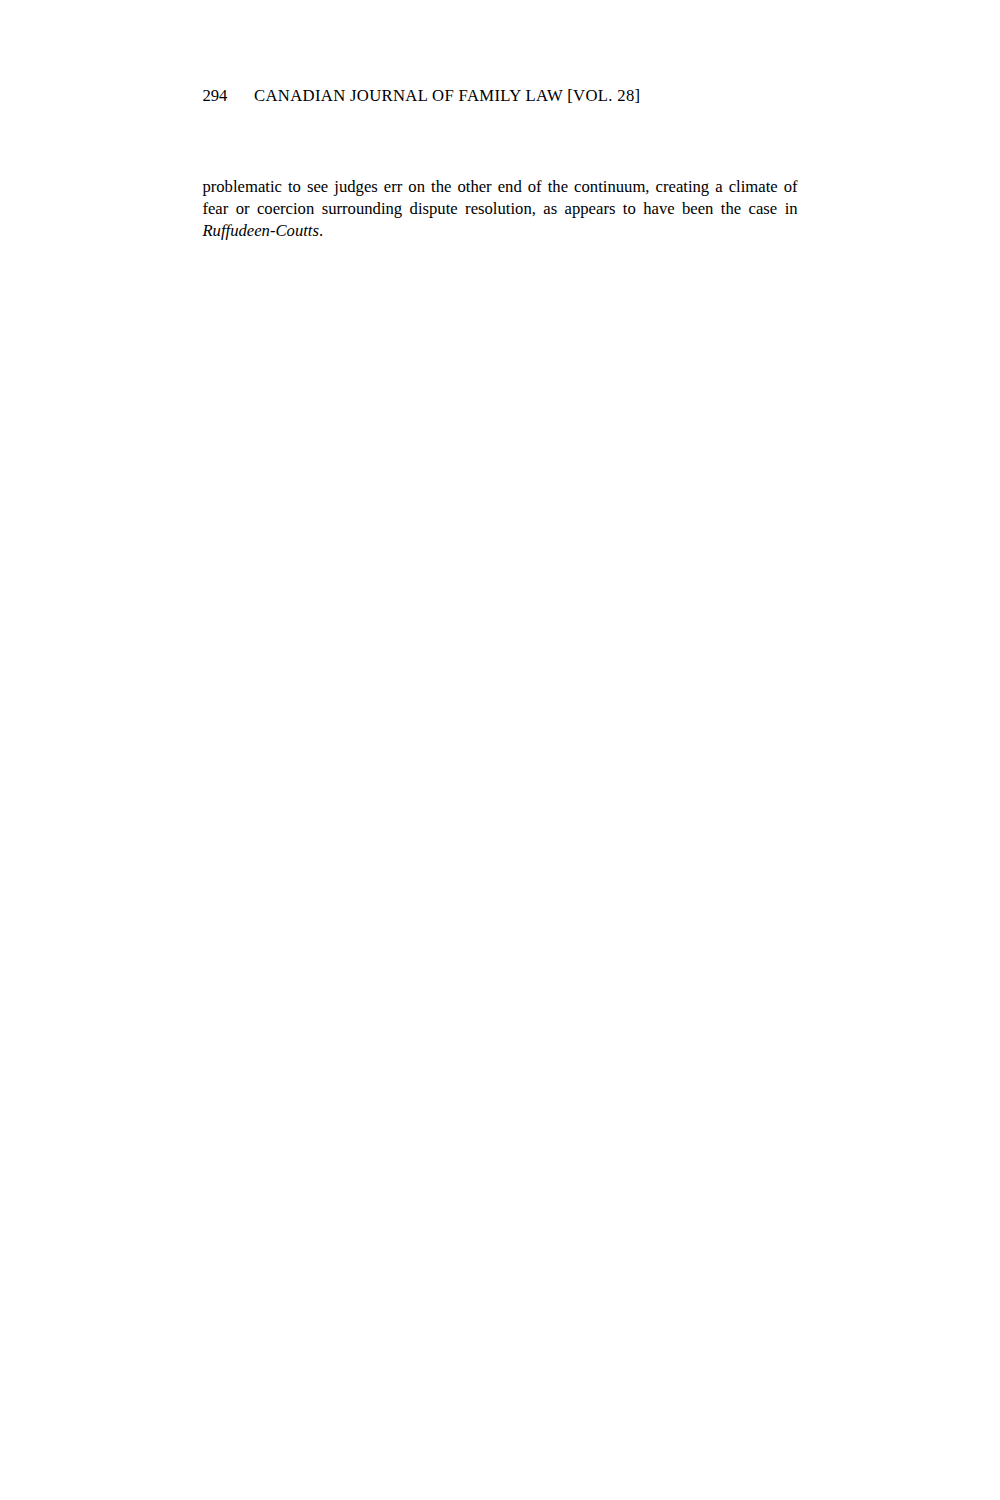294 CANADIAN JOURNAL OF FAMILY LAW [VOL. 28]
problematic to see judges err on the other end of the continuum, creating a climate of fear or coercion surrounding dispute resolution, as appears to have been the case in Ruffudeen-Coutts.